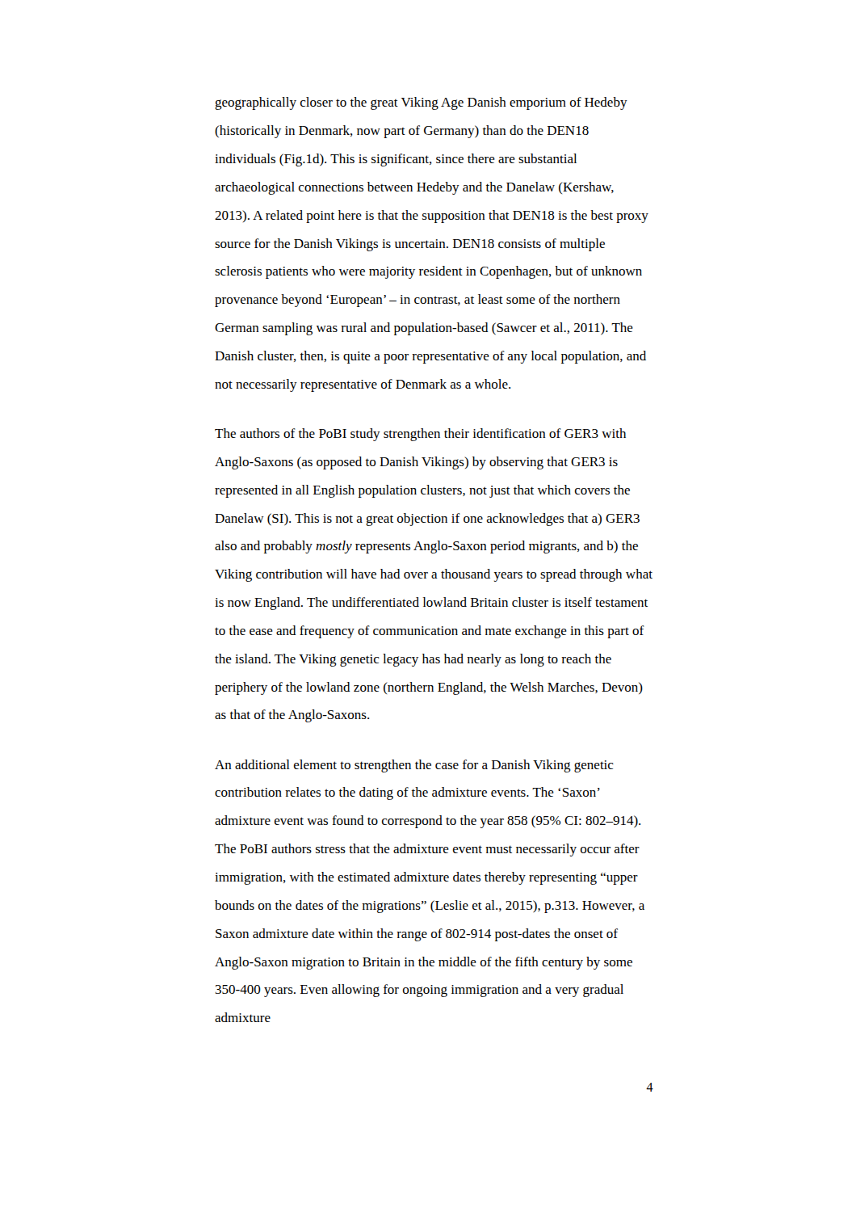geographically closer to the great Viking Age Danish emporium of Hedeby (historically in Denmark, now part of Germany) than do the DEN18 individuals (Fig.1d). This is significant, since there are substantial archaeological connections between Hedeby and the Danelaw (Kershaw, 2013). A related point here is that the supposition that DEN18 is the best proxy source for the Danish Vikings is uncertain. DEN18 consists of multiple sclerosis patients who were majority resident in Copenhagen, but of unknown provenance beyond ‘European’ – in contrast, at least some of the northern German sampling was rural and population-based (Sawcer et al., 2011). The Danish cluster, then, is quite a poor representative of any local population, and not necessarily representative of Denmark as a whole.
The authors of the PoBI study strengthen their identification of GER3 with Anglo-Saxons (as opposed to Danish Vikings) by observing that GER3 is represented in all English population clusters, not just that which covers the Danelaw (SI). This is not a great objection if one acknowledges that a) GER3 also and probably mostly represents Anglo-Saxon period migrants, and b) the Viking contribution will have had over a thousand years to spread through what is now England. The undifferentiated lowland Britain cluster is itself testament to the ease and frequency of communication and mate exchange in this part of the island. The Viking genetic legacy has had nearly as long to reach the periphery of the lowland zone (northern England, the Welsh Marches, Devon) as that of the Anglo-Saxons.
An additional element to strengthen the case for a Danish Viking genetic contribution relates to the dating of the admixture events. The ‘Saxon’ admixture event was found to correspond to the year 858 (95% CI: 802–914). The PoBI authors stress that the admixture event must necessarily occur after immigration, with the estimated admixture dates thereby representing “upper bounds on the dates of the migrations” (Leslie et al., 2015), p.313. However, a Saxon admixture date within the range of 802-914 post-dates the onset of Anglo-Saxon migration to Britain in the middle of the fifth century by some 350-400 years. Even allowing for ongoing immigration and a very gradual admixture
4